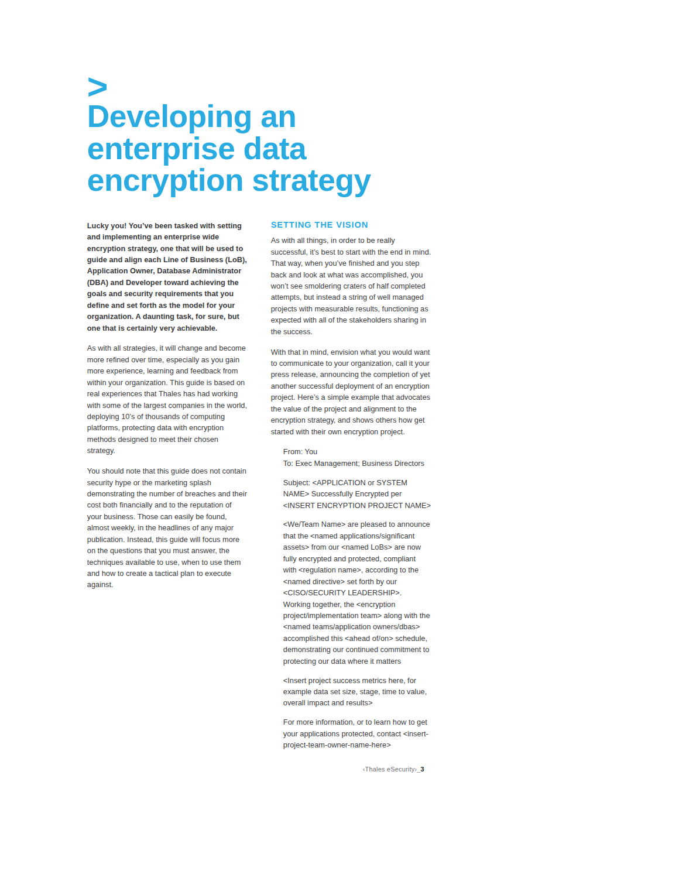>
Developing an enterprise data encryption strategy
Lucky you! You’ve been tasked with setting and implementing an enterprise wide encryption strategy, one that will be used to guide and align each Line of Business (LoB), Application Owner, Database Administrator (DBA) and Developer toward achieving the goals and security requirements that you define and set forth as the model for your organization. A daunting task, for sure, but one that is certainly very achievable.
As with all strategies, it will change and become more refined over time, especially as you gain more experience, learning and feedback from within your organization. This guide is based on real experiences that Thales has had working with some of the largest companies in the world, deploying 10’s of thousands of computing platforms, protecting data with encryption methods designed to meet their chosen strategy.
You should note that this guide does not contain security hype or the marketing splash demonstrating the number of breaches and their cost both financially and to the reputation of your business. Those can easily be found, almost weekly, in the headlines of any major publication. Instead, this guide will focus more on the questions that you must answer, the techniques available to use, when to use them and how to create a tactical plan to execute against.
Setting the vision
As with all things, in order to be really successful, it’s best to start with the end in mind. That way, when you’ve finished and you step back and look at what was accomplished, you won’t see smoldering craters of half completed attempts, but instead a string of well managed projects with measurable results, functioning as expected with all of the stakeholders sharing in the success.
With that in mind, envision what you would want to communicate to your organization, call it your press release, announcing the completion of yet another successful deployment of an encryption project. Here’s a simple example that advocates the value of the project and alignment to the encryption strategy, and shows others how get started with their own encryption project.
From: You
To: Exec Management; Business Directors
Subject: <APPLICATION or SYSTEM NAME> Successfully Encrypted per <INSERT ENCRYPTION PROJECT NAME>
<We/Team Name> are pleased to announce that the <named applications/significant assets> from our <named LoBs> are now fully encrypted and protected, compliant with <regulation name>, according to the <named directive> set forth by our <CISO/SECURITY LEADERSHIP>. Working together, the <encryption project/implementation team> along with the <named teams/application owners/dbas> accomplished this <ahead of/on> schedule, demonstrating our continued commitment to protecting our data where it matters
<Insert project success metrics here, for example data set size, stage, time to value, overall impact and results>
For more information, or to learn how to get your applications protected, contact <insert-project-team-owner-name-here>
‹Thales eSecurity›_3